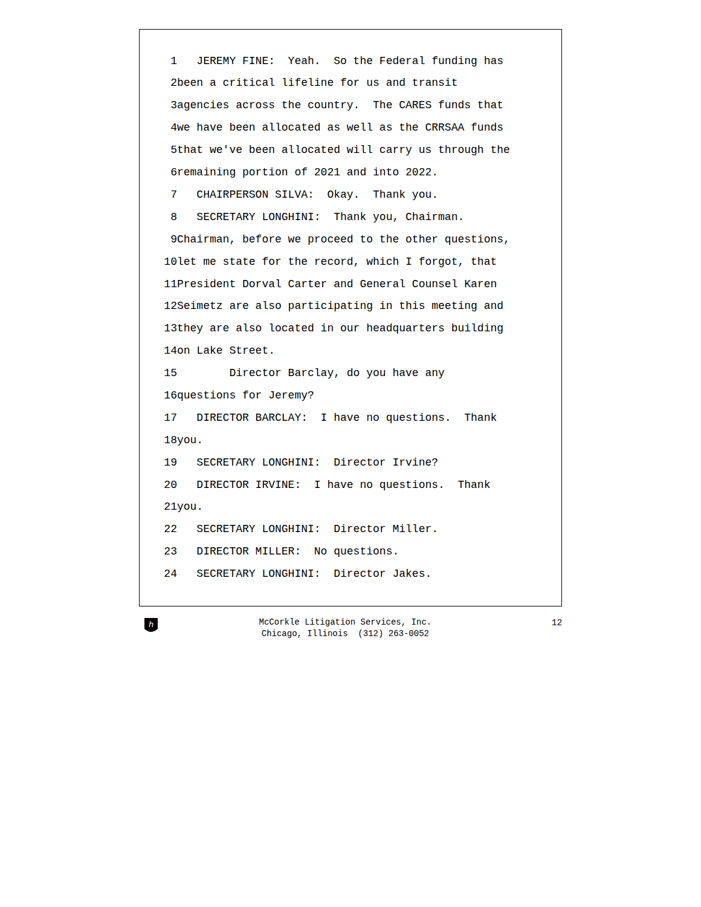| 1 | JEREMY FINE: Yeah. So the Federal funding has |
| 2 | been a critical lifeline for us and transit |
| 3 | agencies across the country. The CARES funds that |
| 4 | we have been allocated as well as the CRRSAA funds |
| 5 | that we've been allocated will carry us through the |
| 6 | remaining portion of 2021 and into 2022. |
| 7 | CHAIRPERSON SILVA: Okay. Thank you. |
| 8 | SECRETARY LONGHINI: Thank you, Chairman. |
| 9 | Chairman, before we proceed to the other questions, |
| 10 | let me state for the record, which I forgot, that |
| 11 | President Dorval Carter and General Counsel Karen |
| 12 | Seimetz are also participating in this meeting and |
| 13 | they are also located in our headquarters building |
| 14 | on Lake Street. |
| 15 | Director Barclay, do you have any |
| 16 | questions for Jeremy? |
| 17 | DIRECTOR BARCLAY: I have no questions. Thank |
| 18 | you. |
| 19 | SECRETARY LONGHINI: Director Irvine? |
| 20 | DIRECTOR IRVINE: I have no questions. Thank |
| 21 | you. |
| 22 | SECRETARY LONGHINI: Director Miller. |
| 23 | DIRECTOR MILLER: No questions. |
| 24 | SECRETARY LONGHINI: Director Jakes. |
ℎ
McCorkle Litigation Services, Inc.
Chicago, Illinois (312) 263-0052
12